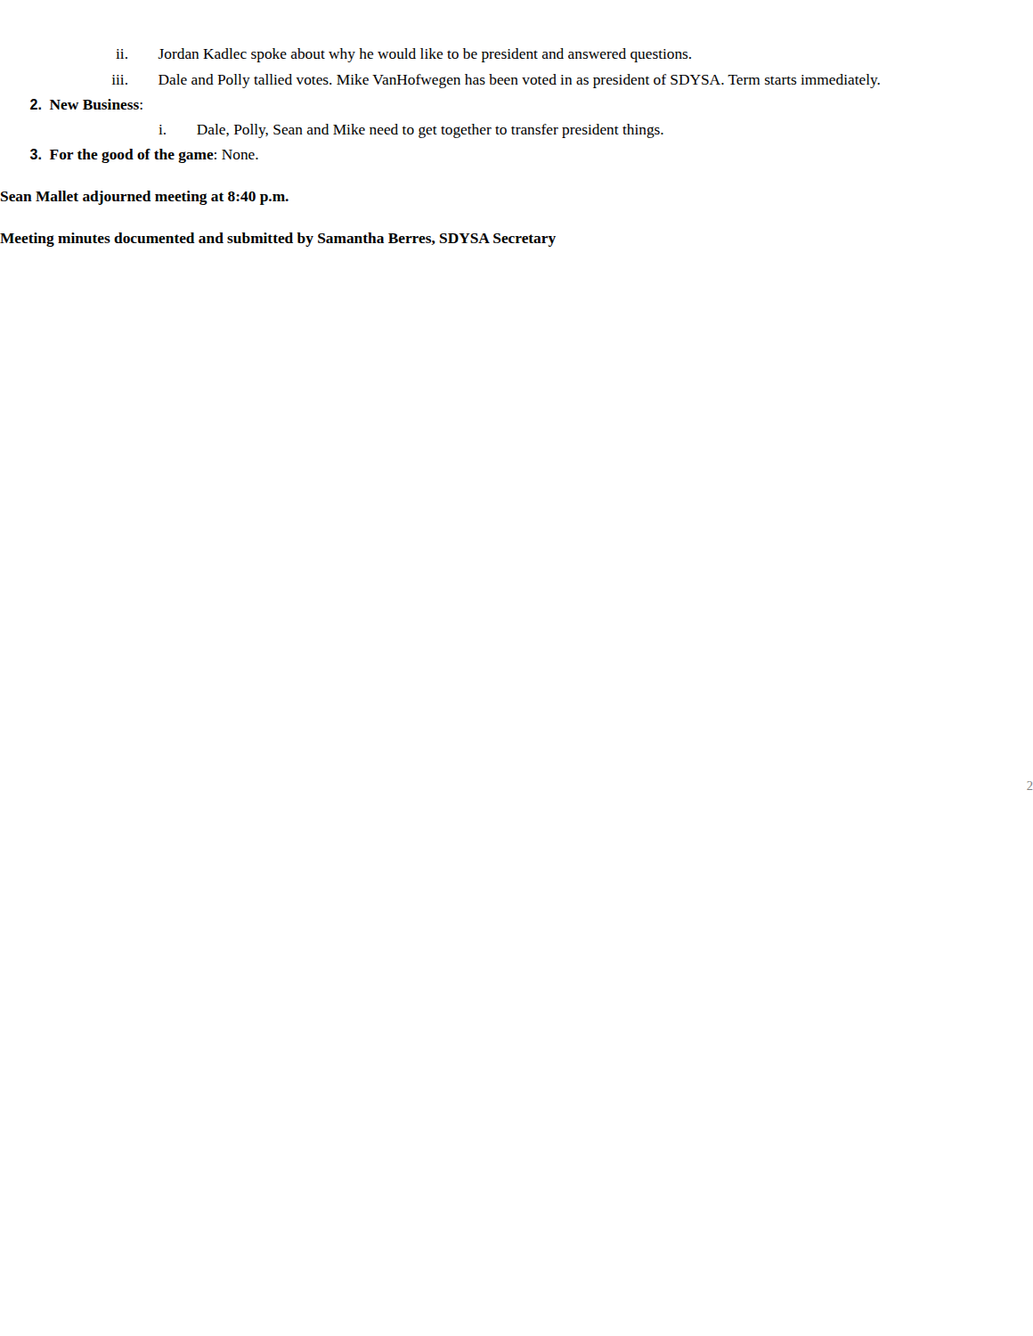ii. Jordan Kadlec spoke about why he would like to be president and answered questions.
iii. Dale and Polly tallied votes. Mike VanHofwegen has been voted in as president of SDYSA. Term starts immediately.
2. New Business:
i. Dale, Polly, Sean and Mike need to get together to transfer president things.
3. For the good of the game: None.
Sean Mallet adjourned meeting at 8:40 p.m.
Meeting minutes documented and submitted by Samantha Berres, SDYSA Secretary
2